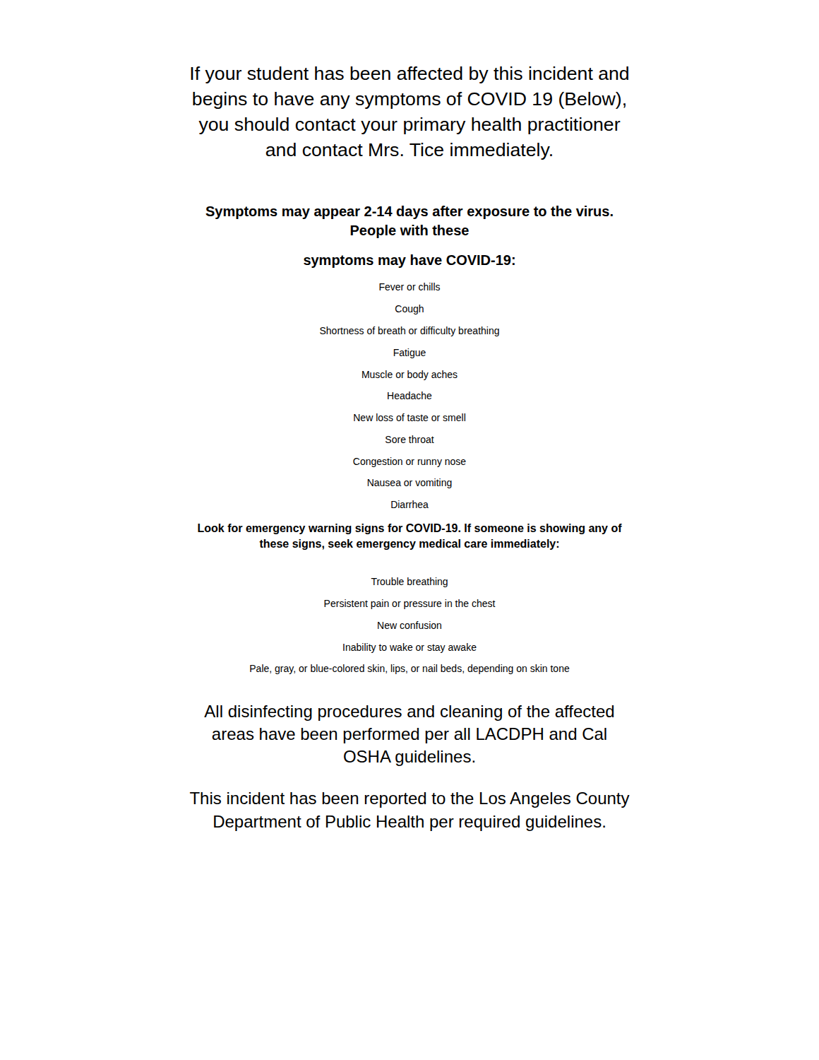If your student has been affected by this incident and begins to have any symptoms of COVID 19 (Below), you should contact your primary health practitioner and contact Mrs. Tice immediately.
Symptoms may appear 2-14 days after exposure to the virus.
People with these
symptoms may have COVID-19:
Fever or chills
Cough
Shortness of breath or difficulty breathing
Fatigue
Muscle or body aches
Headache
New loss of taste or smell
Sore throat
Congestion or runny nose
Nausea or vomiting
Diarrhea
Look for emergency warning signs for COVID-19. If someone is showing any of these signs, seek emergency medical care immediately:
Trouble breathing
Persistent pain or pressure in the chest
New confusion
Inability to wake or stay awake
Pale, gray, or blue-colored skin, lips, or nail beds, depending on skin tone
All disinfecting procedures and cleaning of the affected areas have been performed per all LACDPH and Cal OSHA guidelines.
This incident has been reported to the Los Angeles County Department of Public Health per required guidelines.